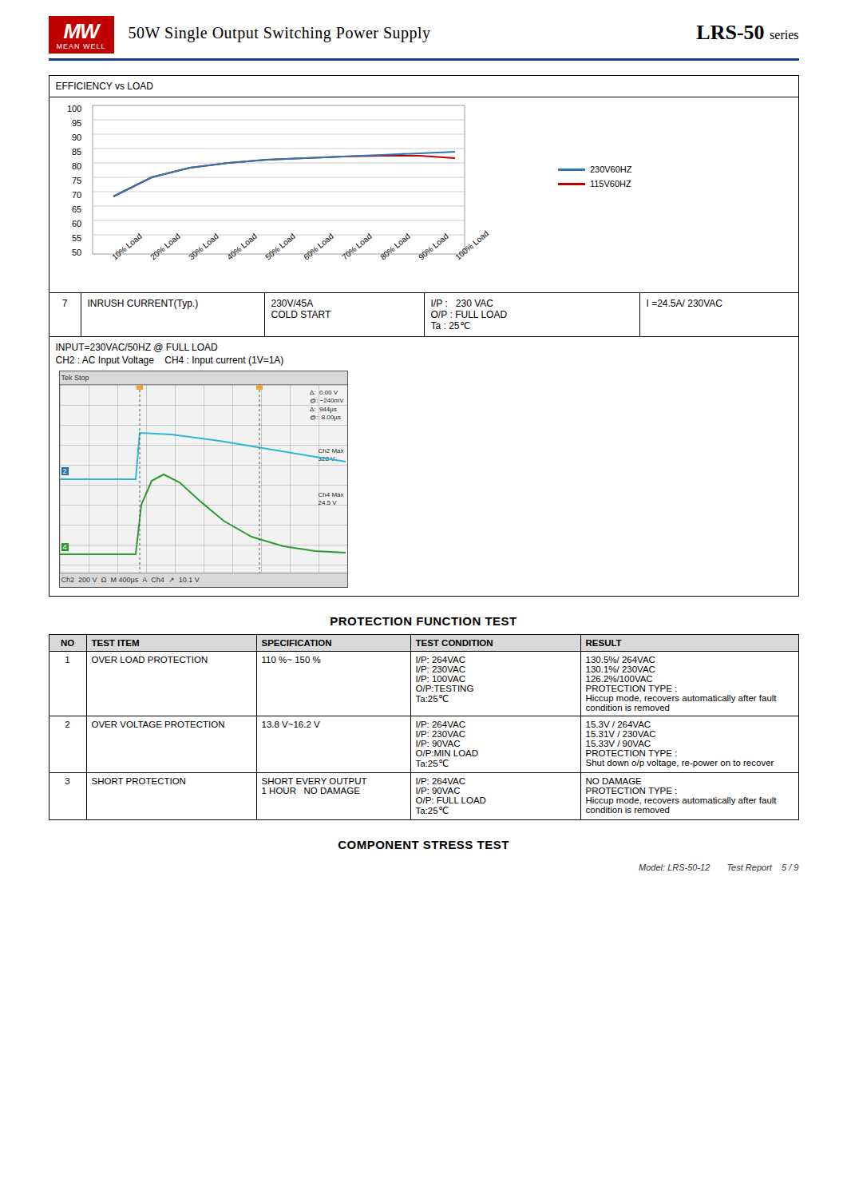MW
MEAN WELL
50W Single Output Switching Power Supply
LRS-50 series
EFFICIENCY vs LOAD
100 95 90 85 80 75 70 65 60 55 50 10% Load 20% Load 30% Load 40% Load 50% Load 60% Load 70% Load 80% Load 90% Load 100% Load
230V60HZ
115V60HZ
7
INRUSH CURRENT(Typ.)
230V/45A
COLD START
I/P : 230 VAC
O/P : FULL LOAD
Ta : 25℃
I =24.5A/ 230VAC
INPUT=230VAC/50HZ @ FULL LOAD
CH2 : AC Input Voltage CH4 : Input current (1V=1A)
Tek Stop
Δ: 0.00 V
@: −240mV
Δ: 944µs
@: 8.00µs
Ch2 Max
328 V
Ch4 Max
24.5 V
2
4
Ch2 200 V Ω M 400µs A Ch4 ↗ 10.1 V
PROTECTION FUNCTION TEST
| NO | TEST ITEM | SPECIFICATION | TEST CONDITION | RESULT |
| --- | --- | --- | --- | --- |
| 1 | OVER LOAD PROTECTION | 110 %~ 150 % | I/P: 264VAC I/P: 230VAC I/P: 100VAC O/P:TESTING Ta:25℃ | 130.5%/ 264VAC 130.1%/ 230VAC 126.2%/100VAC PROTECTION TYPE : Hiccup mode, recovers automatically after fault condition is removed |
| 2 | OVER VOLTAGE PROTECTION | 13.8 V~16.2 V | I/P: 264VAC I/P: 230VAC I/P: 90VAC O/P:MIN LOAD Ta:25℃ | 15.3V / 264VAC 15.31V / 230VAC 15.33V / 90VAC PROTECTION TYPE : Shut down o/p voltage, re-power on to recover |
| 3 | SHORT PROTECTION | SHORT EVERY OUTPUT 1 HOUR NO DAMAGE | I/P: 264VAC I/P: 90VAC O/P: FULL LOAD Ta:25℃ | NO DAMAGE PROTECTION TYPE : Hiccup mode, recovers automatically after fault condition is removed |
COMPONENT STRESS TEST
Model: LRS-50-12 Test Report 5 / 9